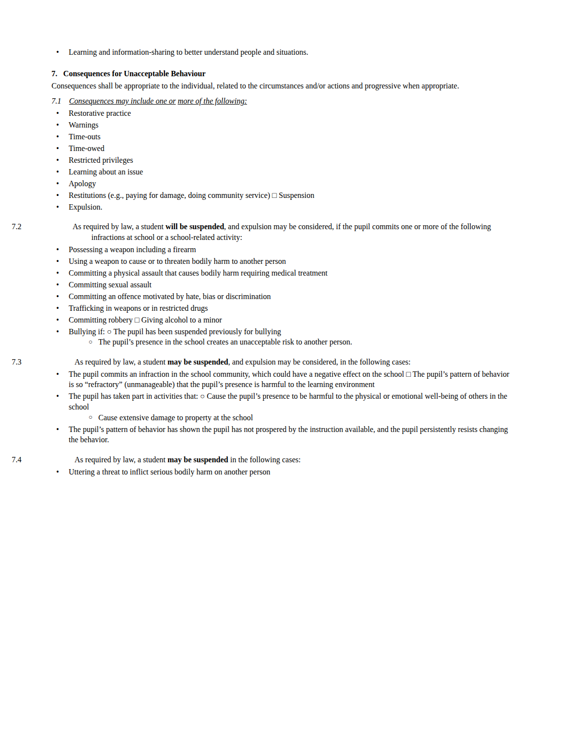Learning and information-sharing to better understand people and situations.
7. Consequences for Unacceptable Behaviour
Consequences shall be appropriate to the individual, related to the circumstances and/or actions and progressive when appropriate.
7.1 Consequences may include one or more of the following:
Restorative practice
Warnings
Time-outs
Time-owed
Restricted privileges
Learning about an issue
Apology
Restitutions (e.g., paying for damage, doing community service) □ Suspension
Expulsion.
7.2 As required by law, a student will be suspended, and expulsion may be considered, if the pupil commits one or more of the following infractions at school or a school-related activity:
Possessing a weapon including a firearm
Using a weapon to cause or to threaten bodily harm to another person
Committing a physical assault that causes bodily harm requiring medical treatment
Committing sexual assault
Committing an offence motivated by hate, bias or discrimination
Trafficking in weapons or in restricted drugs
Committing robbery □ Giving alcohol to a minor
Bullying if: ○ The pupil has been suspended previously for bullying The pupil’s presence in the school creates an unacceptable risk to another person.
7.3 As required by law, a student may be suspended, and expulsion may be considered, in the following cases:
The pupil commits an infraction in the school community, which could have a negative effect on the school □ The pupil’s pattern of behavior is so “refractory” (unmanageable) that the pupil’s presence is harmful to the learning environment
The pupil has taken part in activities that: ○ Cause the pupil’s presence to be harmful to the physical or emotional well-being of others in the school Cause extensive damage to property at the school
The pupil’s pattern of behavior has shown the pupil has not prospered by the instruction available, and the pupil persistently resists changing the behavior.
7.4 As required by law, a student may be suspended in the following cases:
Uttering a threat to inflict serious bodily harm on another person